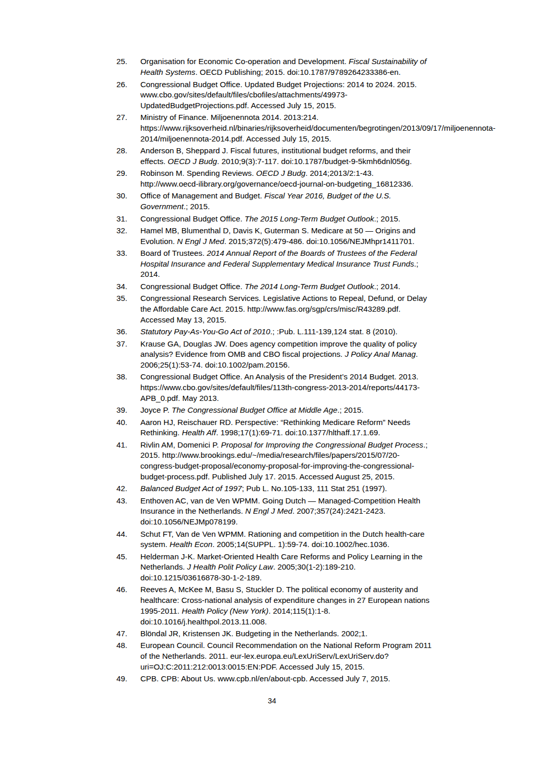Organisation for Economic Co-operation and Development. Fiscal Sustainability of Health Systems. OECD Publishing; 2015. doi:10.1787/9789264233386-en.
Congressional Budget Office. Updated Budget Projections: 2014 to 2024. 2015. www.cbo.gov/sites/default/files/cbofiles/attachments/49973-UpdatedBudgetProjections.pdf. Accessed July 15, 2015.
Ministry of Finance. Miljoenennota 2014. 2013:214. https://www.rijksoverheid.nl/binaries/rijksoverheid/documenten/begrotingen/2013/09/17/miljoenennota-2014/miljoenennota-2014.pdf. Accessed July 15, 2015.
Anderson B, Sheppard J. Fiscal futures, institutional budget reforms, and their effects. OECD J Budg. 2010;9(3):7-117. doi:10.1787/budget-9-5kmh6dnl056g.
Robinson M. Spending Reviews. OECD J Budg. 2014;2013/2:1-43. http://www.oecd-ilibrary.org/governance/oecd-journal-on-budgeting_16812336.
Office of Management and Budget. Fiscal Year 2016, Budget of the U.S. Government.; 2015.
Congressional Budget Office. The 2015 Long-Term Budget Outlook.; 2015.
Hamel MB, Blumenthal D, Davis K, Guterman S. Medicare at 50 — Origins and Evolution. N Engl J Med. 2015;372(5):479-486. doi:10.1056/NEJMhpr1411701.
Board of Trustees. 2014 Annual Report of the Boards of Trustees of the Federal Hospital Insurance and Federal Supplementary Medical Insurance Trust Funds.; 2014.
Congressional Budget Office. The 2014 Long-Term Budget Outlook.; 2014.
Congressional Research Services. Legislative Actions to Repeal, Defund, or Delay the Affordable Care Act. 2015. http://www.fas.org/sgp/crs/misc/R43289.pdf. Accessed May 13, 2015.
Statutory Pay-As-You-Go Act of 2010.; :Pub. L.111-139,124 stat. 8 (2010).
Krause GA, Douglas JW. Does agency competition improve the quality of policy analysis? Evidence from OMB and CBO fiscal projections. J Policy Anal Manag. 2006;25(1):53-74. doi:10.1002/pam.20156.
Congressional Budget Office. An Analysis of the President’s 2014 Budget. 2013. https://www.cbo.gov/sites/default/files/113th-congress-2013-2014/reports/44173-APB_0.pdf. May 2013.
Joyce P. The Congressional Budget Office at Middle Age.; 2015.
Aaron HJ, Reischauer RD. Perspective: “Rethinking Medicare Reform” Needs Rethinking. Health Aff. 1998;17(1):69-71. doi:10.1377/hlthaff.17.1.69.
Rivlin AM, Domenici P. Proposal for Improving the Congressional Budget Process.; 2015. http://www.brookings.edu/~/media/research/files/papers/2015/07/20-congress-budget-proposal/economy-proposal-for-improving-the-congressional-budget-process.pdf. Published July 17. 2015. Accessed August 25, 2015.
Balanced Budget Act of 1997; Pub L. No.105-133, 111 Stat 251 (1997).
Enthoven AC, van de Ven WPMM. Going Dutch — Managed-Competition Health Insurance in the Netherlands. N Engl J Med. 2007;357(24):2421-2423. doi:10.1056/NEJMp078199.
Schut FT, Van de Ven WPMM. Rationing and competition in the Dutch health-care system. Health Econ. 2005;14(SUPPL. 1):59-74. doi:10.1002/hec.1036.
Helderman J-K. Market-Oriented Health Care Reforms and Policy Learning in the Netherlands. J Health Polit Policy Law. 2005;30(1-2):189-210. doi:10.1215/03616878-30-1-2-189.
Reeves A, McKee M, Basu S, Stuckler D. The political economy of austerity and healthcare: Cross-national analysis of expenditure changes in 27 European nations 1995-2011. Health Policy (New York). 2014;115(1):1-8. doi:10.1016/j.healthpol.2013.11.008.
Blöndal JR, Kristensen JK. Budgeting in the Netherlands. 2002;1.
European Council. Council Recommendation on the National Reform Program 2011 of the Netherlands. 2011. eur-lex.europa.eu/LexUriServ/LexUriServ.do?uri=OJ:C:2011:212:0013:0015:EN:PDF. Accessed July 15, 2015.
CPB. CPB: About Us. www.cpb.nl/en/about-cpb. Accessed July 7, 2015.
34